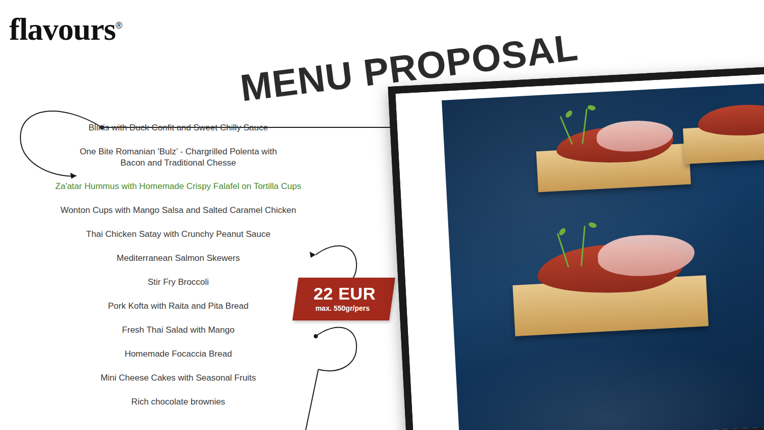flavours®
MENU PROPOSAL
Blinis with Duck Confit and Sweet Chilly Sauce
One Bite Romanian 'Bulz’ - Chargrilled Polenta with
Bacon and Traditional Chesse
Za'atar Hummus with Homemade Crispy Falafel on Tortilla Cups
Wonton Cups with Mango Salsa and Salted Caramel Chicken
Thai Chicken Satay with Crunchy Peanut Sauce
Mediterranean Salmon Skewers
Stir Fry Broccoli
Pork Kofta with Raita and Pita Bread
Fresh Thai Salad with Mango
Homemade Focaccia Bread
Mini Cheese Cakes with Seasonal Fruits
Rich chocolate brownies
22 EUR max. 550gr/pers